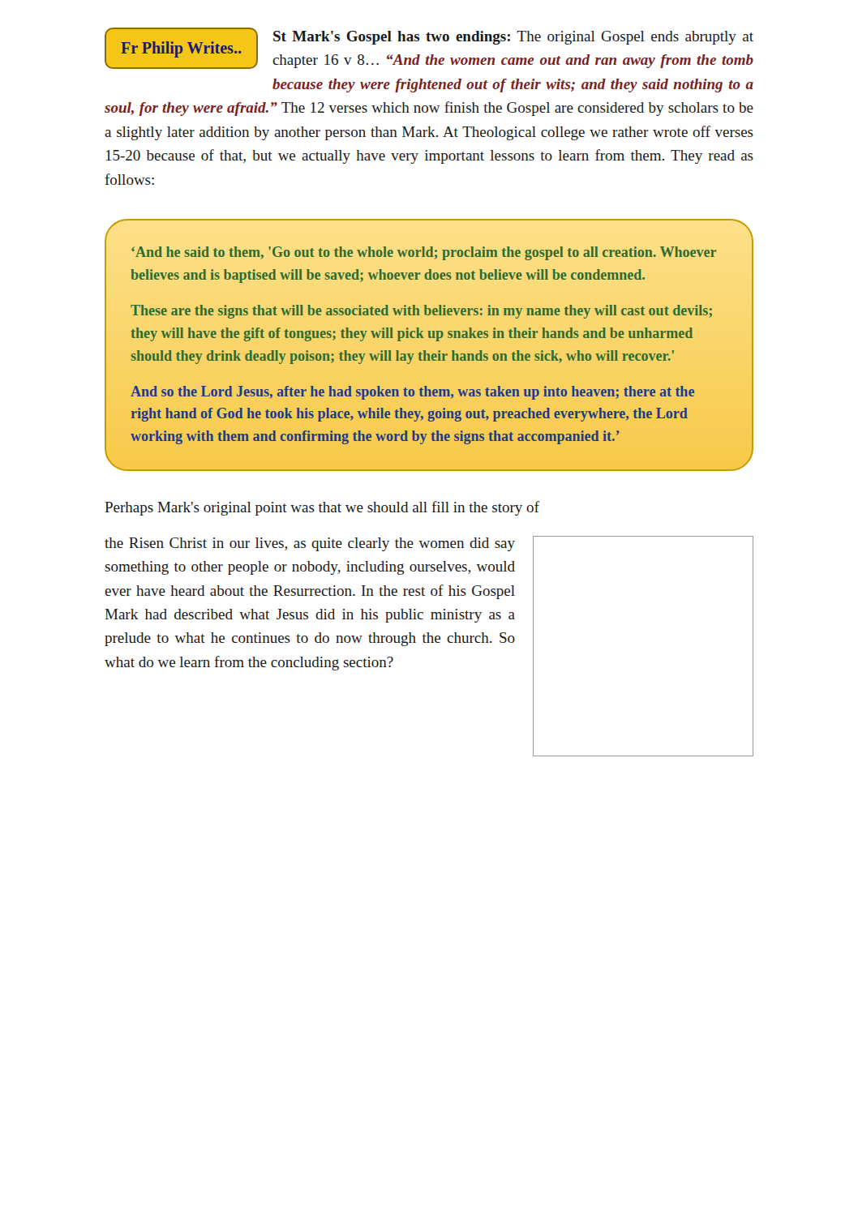Fr Philip Writes..
St Mark's Gospel has two endings: The original Gospel ends abruptly at chapter 16 v 8… “And the women came out and ran away from the tomb because they were frightened out of their wits; and they said nothing to a soul, for they were afraid.” The 12 verses which now finish the Gospel are considered by scholars to be a slightly later addition by another person than Mark. At Theological college we rather wrote off verses 15-20 because of that, but we actually have very important lessons to learn from them. They read as follows:
‘And he said to them, 'Go out to the whole world; proclaim the gospel to all creation. Whoever believes and is baptised will be saved; whoever does not believe will be condemned.
These are the signs that will be associated with believers: in my name they will cast out devils; they will have the gift of tongues; they will pick up snakes in their hands and be unharmed should they drink deadly poison; they will lay their hands on the sick, who will recover.'
And so the Lord Jesus, after he had spoken to them, was taken up into heaven; there at the right hand of God he took his place, while they, going out, preached everywhere, the Lord working with them and confirming the word by the signs that accompanied it.’
Perhaps Mark's original point was that we should all fill in the story of
the Risen Christ in our lives, as quite clearly the women did say something to other people or nobody, including ourselves, would ever have heard about the Resurrection. In the rest of his Gospel Mark had described what Jesus did in his public ministry as a prelude to what he continues to do now through the church. So what do we learn from the concluding section?